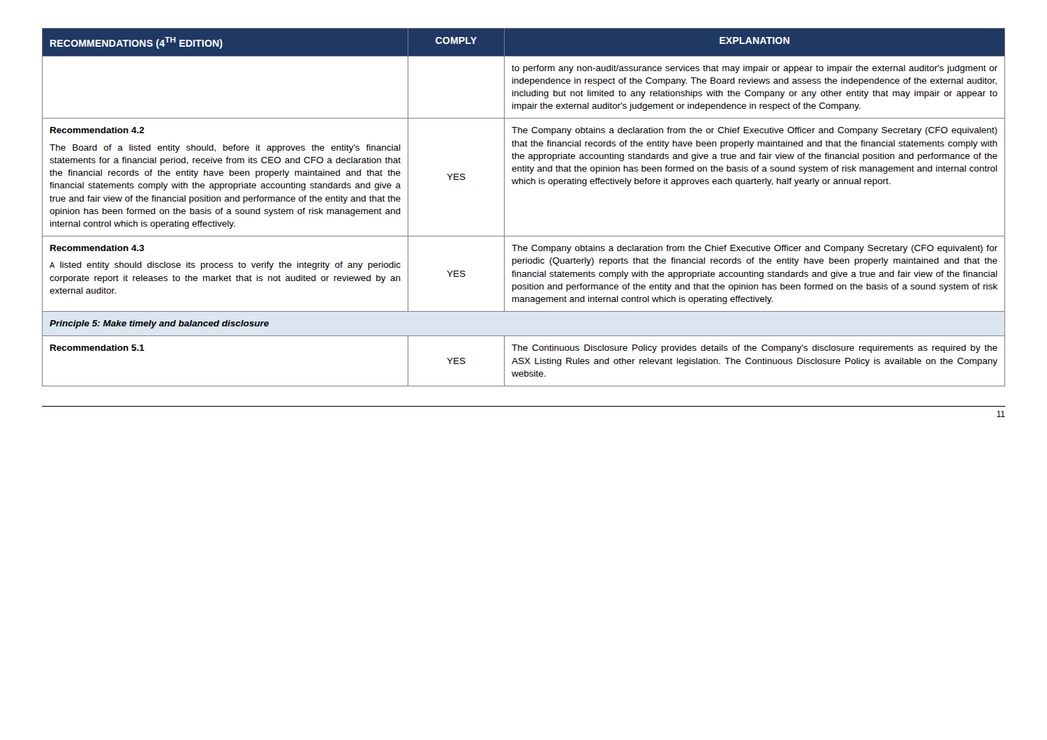| RECOMMENDATIONS (4 TH EDITION) | COMPLY | EXPLANATION |
| --- | --- | --- |
| | | to perform any non-audit/assurance services that may impair or appear to impair the external auditor's judgment or independence in respect of the Company. The Board reviews and assess the independence of the external auditor, including but not limited to any relationships with the Company or any other entity that may impair or appear to impair the external auditor's judgement or independence in respect of the Company. |
| Recommendation 4.2 The Board of a listed entity should, before it approves the entity's financial statements for a financial period, receive from its CEO and CFO a declaration that the financial records of the entity have been properly maintained and that the financial statements comply with the appropriate accounting standards and give a true and fair view of the financial position and performance of the entity and that the opinion has been formed on the basis of a sound system of risk management and internal control which is operating effectively. | YES | The Company obtains a declaration from the or Chief Executive Officer and Company Secretary (CFO equivalent) that the financial records of the entity have been properly maintained and that the financial statements comply with the appropriate accounting standards and give a true and fair view of the financial position and performance of the entity and that the opinion has been formed on the basis of a sound system of risk management and internal control which is operating effectively before it approves each quarterly, half yearly or annual report. |
| Recommendation 4.3 A listed entity should disclose its process to verify the integrity of any periodic corporate report it releases to the market that is not audited or reviewed by an external auditor. | YES | The Company obtains a declaration from the Chief Executive Officer and Company Secretary (CFO equivalent) for periodic (Quarterly) reports that the financial records of the entity have been properly maintained and that the financial statements comply with the appropriate accounting standards and give a true and fair view of the financial position and performance of the entity and that the opinion has been formed on the basis of a sound system of risk management and internal control which is operating effectively. |
| Principle 5: Make timely and balanced disclosure |
| Recommendation 5.1 | YES | The Continuous Disclosure Policy provides details of the Company's disclosure requirements as required by the ASX Listing Rules and other relevant legislation. The Continuous Disclosure Policy is available on the Company website. |
11